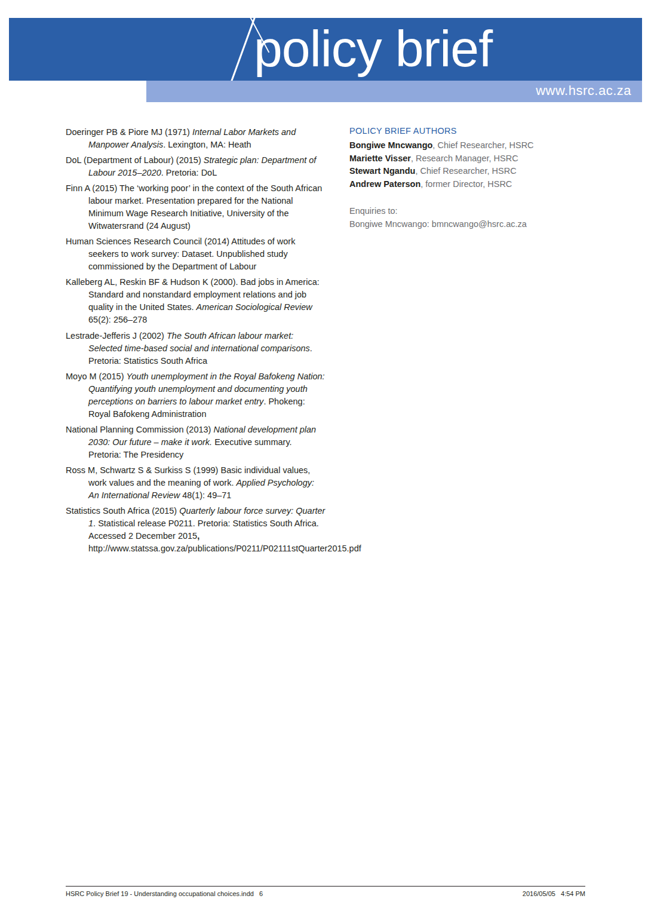policy brief
www.hsrc.ac.za
Doeringer PB & Piore MJ (1971) Internal Labor Markets and Manpower Analysis. Lexington, MA: Heath
DoL (Department of Labour) (2015) Strategic plan: Department of Labour 2015–2020. Pretoria: DoL
Finn A (2015) The ‘working poor’ in the context of the South African labour market. Presentation prepared for the National Minimum Wage Research Initiative, University of the Witwatersrand (24 August)
Human Sciences Research Council (2014) Attitudes of work seekers to work survey: Dataset. Unpublished study commissioned by the Department of Labour
Kalleberg AL, Reskin BF & Hudson K (2000). Bad jobs in America: Standard and nonstandard employment relations and job quality in the United States. American Sociological Review 65(2): 256–278
Lestrade-Jefferis J (2002) The South African labour market: Selected time-based social and international comparisons. Pretoria: Statistics South Africa
Moyo M (2015) Youth unemployment in the Royal Bafokeng Nation: Quantifying youth unemployment and documenting youth perceptions on barriers to labour market entry. Phokeng: Royal Bafokeng Administration
National Planning Commission (2013) National development plan 2030: Our future – make it work. Executive summary. Pretoria: The Presidency
Ross M, Schwartz S & Surkiss S (1999) Basic individual values, work values and the meaning of work. Applied Psychology: An International Review 48(1): 49–71
Statistics South Africa (2015) Quarterly labour force survey: Quarter 1. Statistical release P0211. Pretoria: Statistics South Africa. Accessed 2 December 2015, http://www.statssa.gov.za/publications/P0211/P02111stQuarter2015.pdf
POLICY BRIEF AUTHORS
Bongiwe Mncwango, Chief Researcher, HSRC
Mariette Visser, Research Manager, HSRC
Stewart Ngandu, Chief Researcher, HSRC
Andrew Paterson, former Director, HSRC
Enquiries to:
Bongiwe Mncwango: bmncwango@hsrc.ac.za
HSRC Policy Brief 19 - Understanding occupational choices.indd 6
2016/05/05 4:54 PM